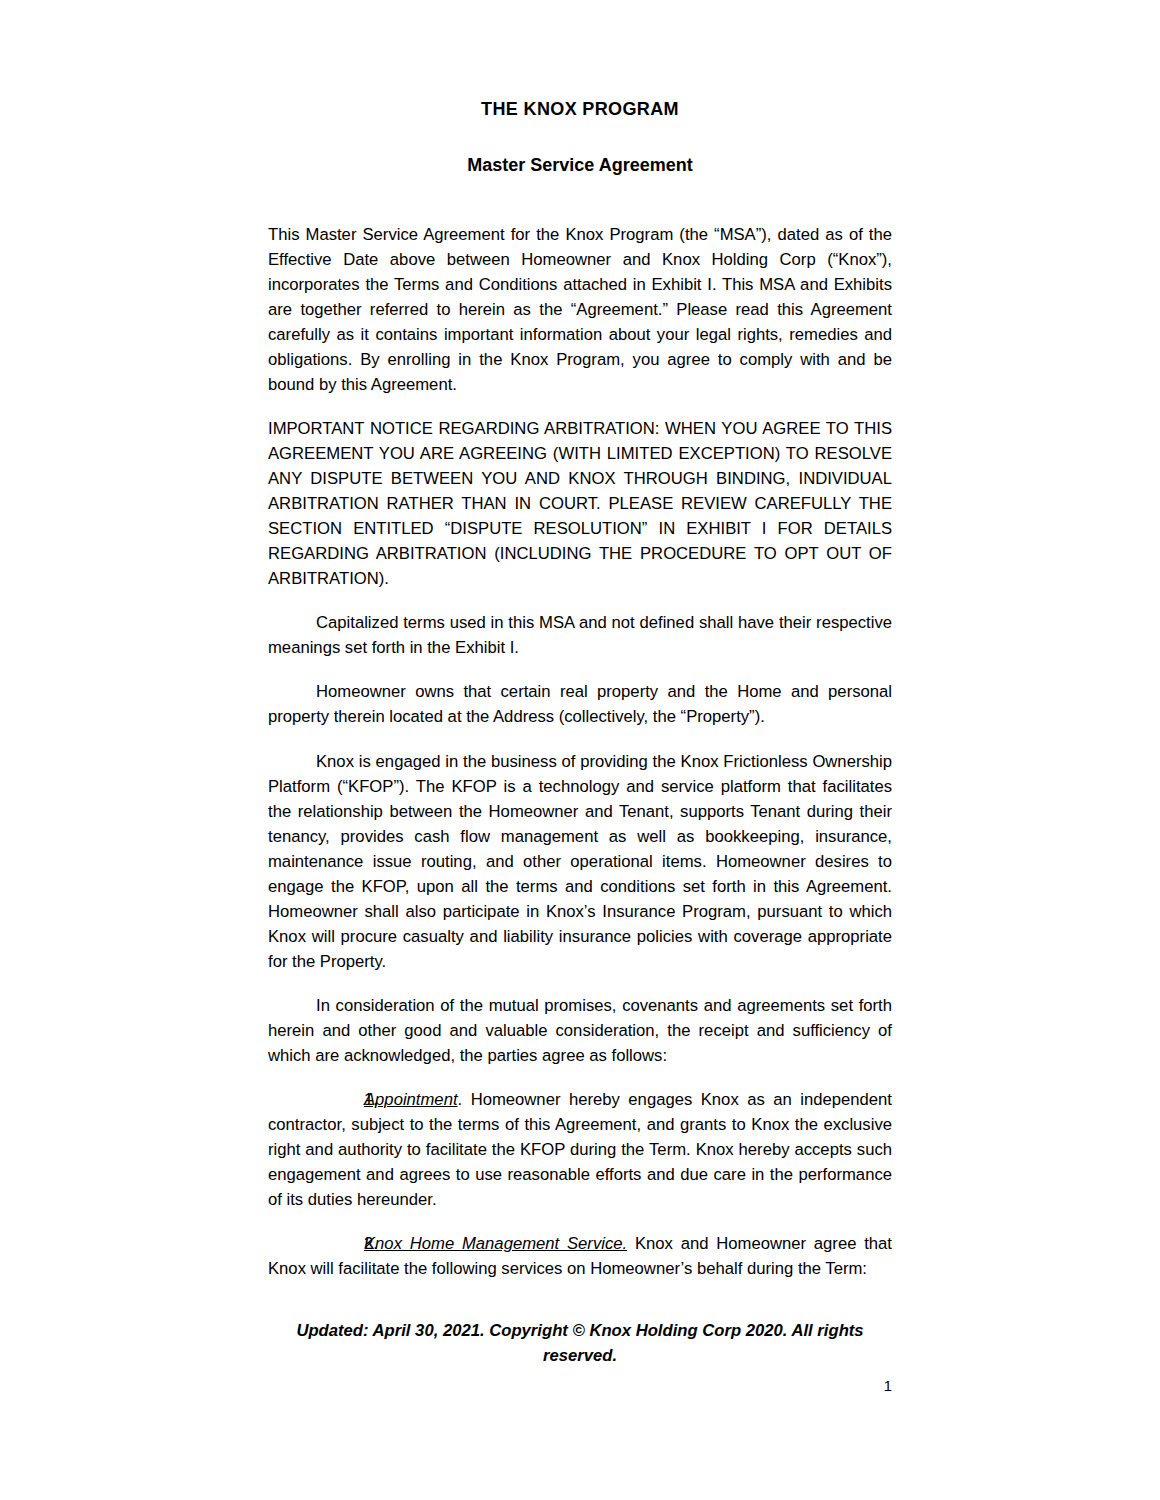THE KNOX PROGRAM
Master Service Agreement
This Master Service Agreement for the Knox Program (the “MSA”), dated as of the Effective Date above between Homeowner and Knox Holding Corp (“Knox”), incorporates the Terms and Conditions attached in Exhibit I. This MSA and Exhibits are together referred to herein as the “Agreement.” Please read this Agreement carefully as it contains important information about your legal rights, remedies and obligations. By enrolling in the Knox Program, you agree to comply with and be bound by this Agreement.
Important notice regarding arbitration: when you agree to this agreement you are agreeing (with limited exception) to resolve any dispute between you and knox through binding, individual arbitration rather than in court. Please review carefully the section entitled “dispute resolution” in exhibit i for details regarding arbitration (including the procedure to opt out of arbitration).
Capitalized terms used in this MSA and not defined shall have their respective meanings set forth in the Exhibit I.
Homeowner owns that certain real property and the Home and personal property therein located at the Address (collectively, the “Property”).
Knox is engaged in the business of providing the Knox Frictionless Ownership Platform (“KFOP”). The KFOP is a technology and service platform that facilitates the relationship between the Homeowner and Tenant, supports Tenant during their tenancy, provides cash flow management as well as bookkeeping, insurance, maintenance issue routing, and other operational items. Homeowner desires to engage the KFOP, upon all the terms and conditions set forth in this Agreement. Homeowner shall also participate in Knox’s Insurance Program, pursuant to which Knox will procure casualty and liability insurance policies with coverage appropriate for the Property.
In consideration of the mutual promises, covenants and agreements set forth herein and other good and valuable consideration, the receipt and sufficiency of which are acknowledged, the parties agree as follows:
1. Appointment. Homeowner hereby engages Knox as an independent contractor, subject to the terms of this Agreement, and grants to Knox the exclusive right and authority to facilitate the KFOP during the Term. Knox hereby accepts such engagement and agrees to use reasonable efforts and due care in the performance of its duties hereunder.
2. Knox Home Management Service. Knox and Homeowner agree that Knox will facilitate the following services on Homeowner’s behalf during the Term:
Updated: April 30, 2021. Copyright © Knox Holding Corp 2020. All rights reserved.
1